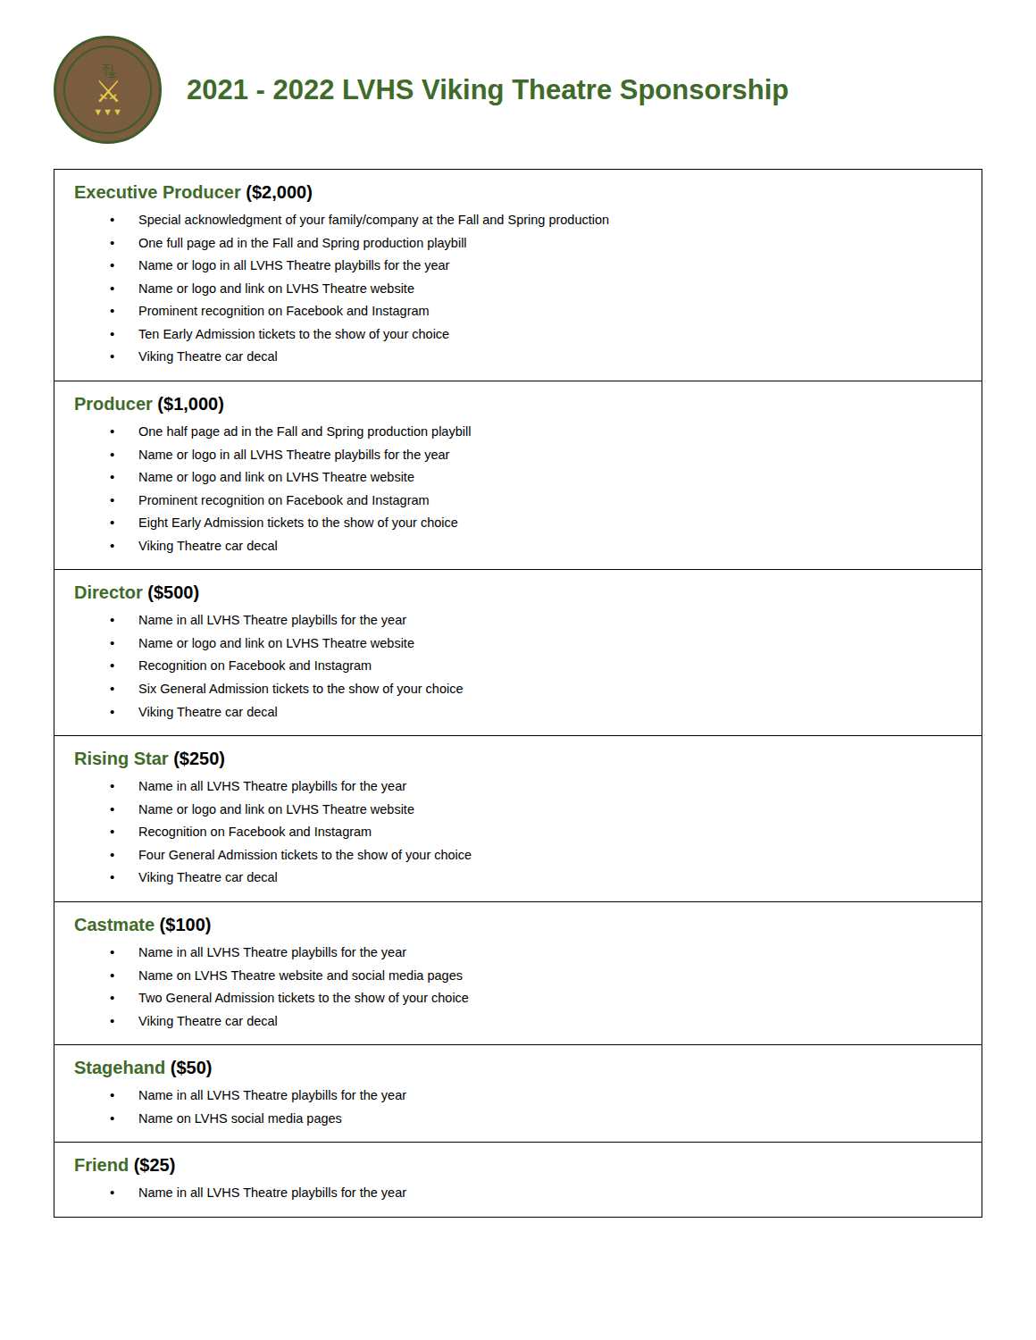⤒⤓
⚔
▼▼▼
2021 - 2022 LVHS Viking Theatre Sponsorship
Executive Producer ($2,000)
Special acknowledgment of your family/company at the Fall and Spring production
One full page ad in the Fall and Spring production playbill
Name or logo in all LVHS Theatre playbills for the year
Name or logo and link on LVHS Theatre website
Prominent recognition on Facebook and Instagram
Ten Early Admission tickets to the show of your choice
Viking Theatre car decal
Producer ($1,000)
One half page ad in the Fall and Spring production playbill
Name or logo in all LVHS Theatre playbills for the year
Name or logo and link on LVHS Theatre website
Prominent recognition on Facebook and Instagram
Eight Early Admission tickets to the show of your choice
Viking Theatre car decal
Director ($500)
Name in all LVHS Theatre playbills for the year
Name or logo and link on LVHS Theatre website
Recognition on Facebook and Instagram
Six General Admission tickets to the show of your choice
Viking Theatre car decal
Rising Star ($250)
Name in all LVHS Theatre playbills for the year
Name or logo and link on LVHS Theatre website
Recognition on Facebook and Instagram
Four General Admission tickets to the show of your choice
Viking Theatre car decal
Castmate ($100)
Name in all LVHS Theatre playbills for the year
Name on LVHS Theatre website and social media pages
Two General Admission tickets to the show of your choice
Viking Theatre car decal
Stagehand ($50)
Name in all LVHS Theatre playbills for the year
Name on LVHS social media pages
Friend ($25)
Name in all LVHS Theatre playbills for the year